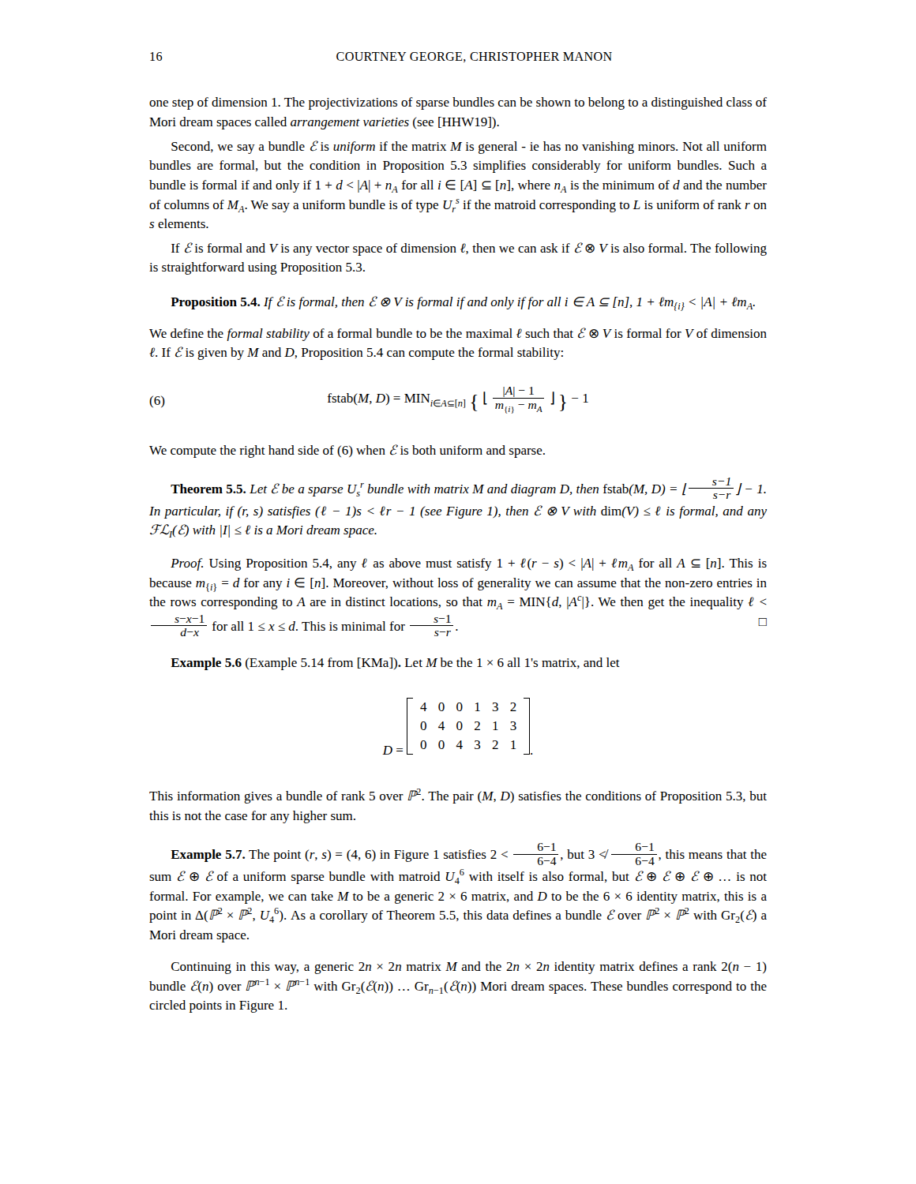16 COURTNEY GEORGE, CHRISTOPHER MANON
one step of dimension 1. The projectivizations of sparse bundles can be shown to belong to a distinguished class of Mori dream spaces called arrangement varieties (see [HHW19]).
Second, we say a bundle ℰ is uniform if the matrix M is general - ie has no vanishing minors. Not all uniform bundles are formal, but the condition in Proposition 5.3 simplifies considerably for uniform bundles. Such a bundle is formal if and only if 1 + d < |A| + nA for all i ∈ [A] ⊆ [n], where nA is the minimum of d and the number of columns of MA. We say a uniform bundle is of type Urs if the matroid corresponding to L is uniform of rank r on s elements.
If ℰ is formal and V is any vector space of dimension ℓ, then we can ask if ℰ ⊗ V is also formal. The following is straightforward using Proposition 5.3.
Proposition 5.4. If ℰ is formal, then ℰ ⊗ V is formal if and only if for all i ∈ A ⊆ [n], 1 + ℓm{i} < |A| + ℓmA.
We define the formal stability of a formal bundle to be the maximal ℓ such that ℰ ⊗ V is formal for V of dimension ℓ. If ℰ is given by M and D, Proposition 5.4 can compute the formal stability:
(6) fstab(M, D) = MINi∈A⊆[n] { ⌊ |A| − 1 m{i} − mA ⌋ } − 1
We compute the right hand side of (6) when ℰ is both uniform and sparse.
Theorem 5.5. Let ℰ be a sparse Usr bundle with matrix M and diagram D, then fstab(M, D) = ⌊s−1 s−r⌋ − 1. In particular, if (r, s) satisfies (ℓ − 1)s < ℓr − 1 (see Figure 1), then ℰ ⊗ V with dim(V) ≤ ℓ is formal, and any ℱℒI(ℰ) with |I| ≤ ℓ is a Mori dream space.
Proof. Using Proposition 5.4, any ℓ as above must satisfy 1 + ℓ(r − s) < |A| + ℓmA for all A ⊆ [n]. This is because m{i} = d for any i ∈ [n]. Moreover, without loss of generality we can assume that the non-zero entries in the rows corresponding to A are in distinct locations, so that mA = MIN{d, |Ac|}. We then get the inequality ℓ < s−x−1 d−x for all 1 ≤ x ≤ d. This is minimal for s−1 s−r. □
Example 5.6 (Example 5.14 from [KMa]). Let M be the 1 × 6 all 1's matrix, and let
D =
| 4 | 0 | 0 | 1 | 3 | 2 |
| 0 | 4 | 0 | 2 | 1 | 3 |
| 0 | 0 | 4 | 3 | 2 | 1 |
.
This information gives a bundle of rank 5 over ℙ2. The pair (M, D) satisfies the conditions of Proposition 5.3, but this is not the case for any higher sum.
Example 5.7. The point (r, s) = (4, 6) in Figure 1 satisfies 2 < 6−16−4, but 3 ≮ 6−16−4, this means that the sum ℰ ⊕ ℰ of a uniform sparse bundle with matroid U46 with itself is also formal, but ℰ ⊕ ℰ ⊕ ℰ ⊕ … is not formal. For example, we can take M to be a generic 2 × 6 matrix, and D to be the 6 × 6 identity matrix, this is a point in Δ(ℙ2 × ℙ2, U46). As a corollary of Theorem 5.5, this data defines a bundle ℰ over ℙ2 × ℙ2 with Gr2(ℰ) a Mori dream space.
Continuing in this way, a generic 2n × 2n matrix M and the 2n × 2n identity matrix defines a rank 2(n − 1) bundle ℰ(n) over ℙn−1 × ℙn−1 with Gr2(ℰ(n)) … Grn−1(ℰ(n)) Mori dream spaces. These bundles correspond to the circled points in Figure 1.